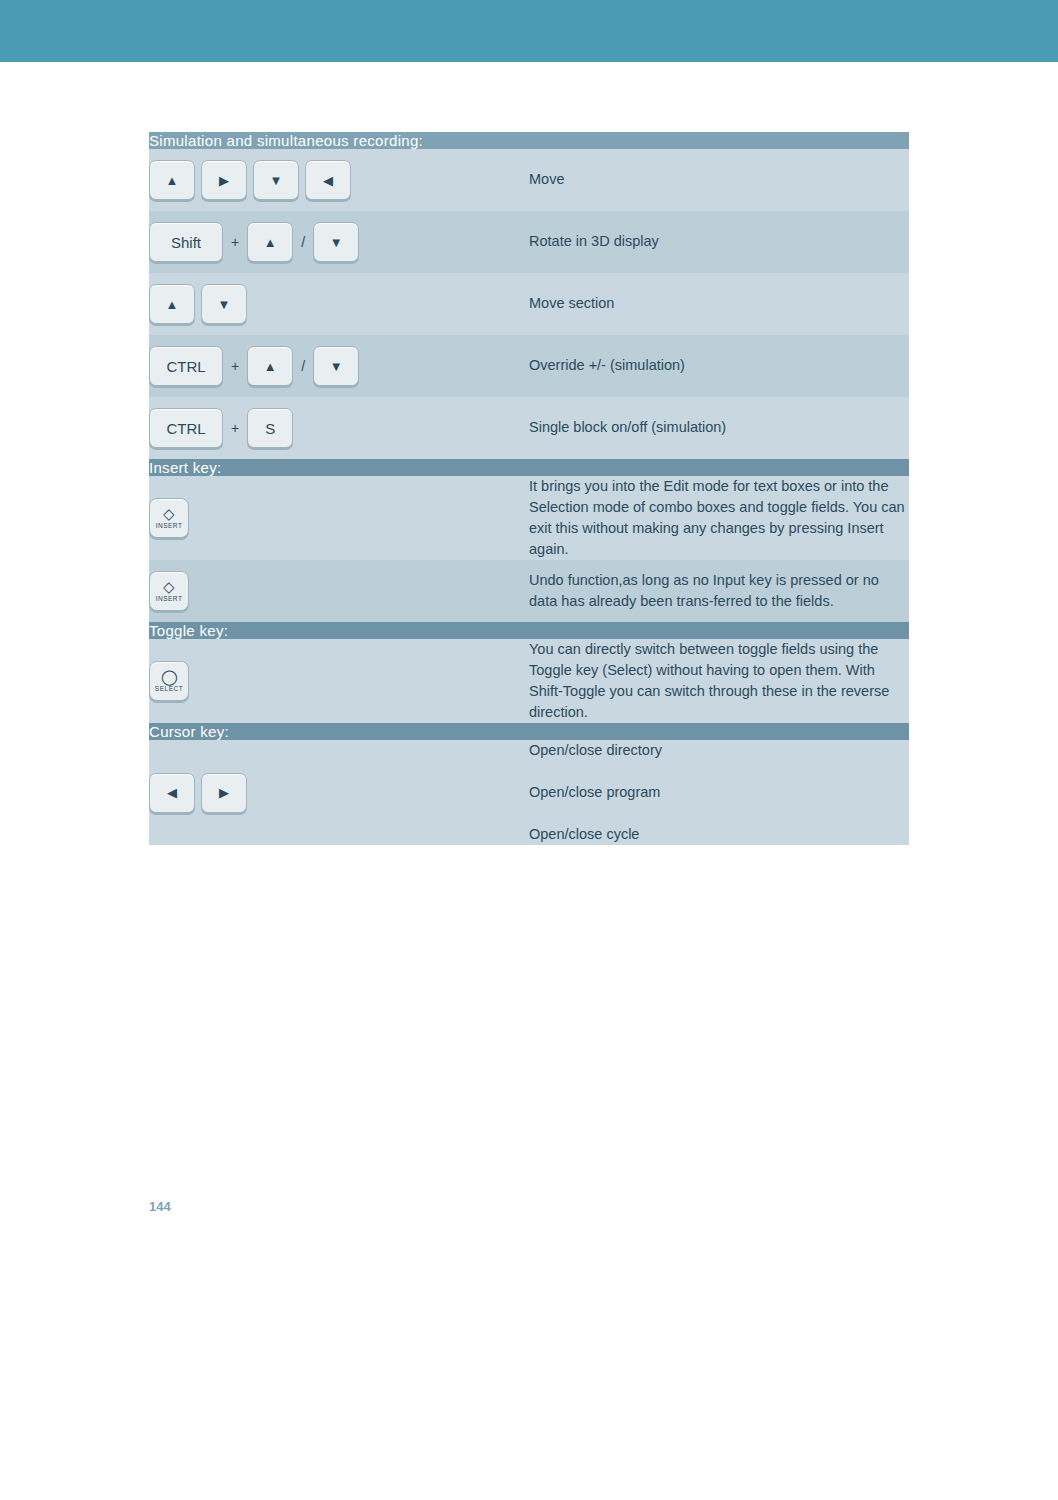| Simulation and simultaneous recording: |
| ▲ ▶ ▼ ◀ | Move |
| Shift + ▲ / ▼ | Rotate in 3D display |
| ▲ ▼ | Move section |
| CTRL + ▲ / ▼ | Override +/- (simulation) |
| CTRL + S | Single block on/off (simulation) |
| Insert key: |
| ◇ INSERT | It brings you into the Edit mode for text boxes or into the Selection mode of combo boxes and toggle fields. You can exit this without making any changes by pressing Insert again. |
| ◇ INSERT | Undo function,as long as no Input key is pressed or no data has already been trans‑ferred to the fields. |
| Toggle key: |
| ◯ SELECT | You can directly switch between toggle fields using the Toggle key (Select) without having to open them. With Shift-Toggle you can switch through these in the reverse direction. |
| Cursor key: |
| ◀ ▶ | Open/close directory Open/close program Open/close cycle |
144